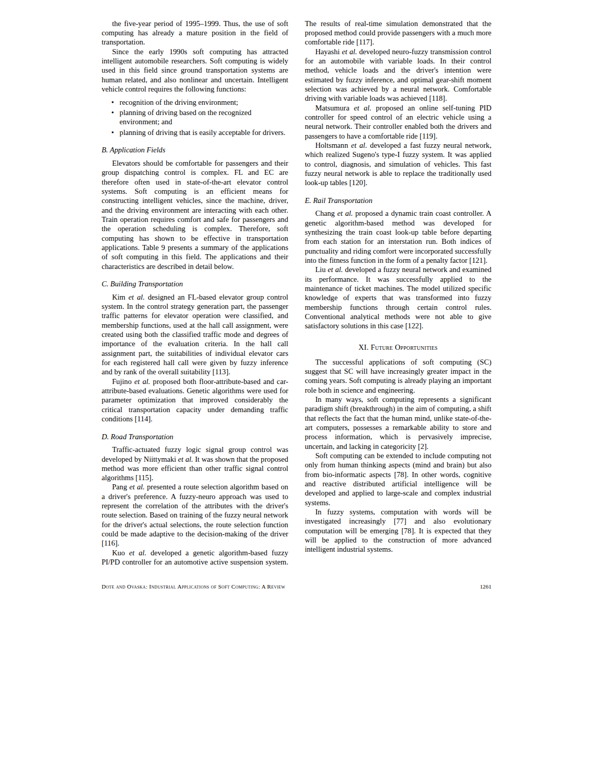the five-year period of 1995–1999. Thus, the use of soft computing has already a mature position in the field of transportation.
Since the early 1990s soft computing has attracted intelligent automobile researchers. Soft computing is widely used in this field since ground transportation systems are human related, and also nonlinear and uncertain. Intelligent vehicle control requires the following functions:
recognition of the driving environment;
planning of driving based on the recognized environment; and
planning of driving that is easily acceptable for drivers.
B. Application Fields
Elevators should be comfortable for passengers and their group dispatching control is complex. FL and EC are therefore often used in state-of-the-art elevator control systems. Soft computing is an efficient means for constructing intelligent vehicles, since the machine, driver, and the driving environment are interacting with each other. Train operation requires comfort and safe for passengers and the operation scheduling is complex. Therefore, soft computing has shown to be effective in transportation applications. Table 9 presents a summary of the applications of soft computing in this field. The applications and their characteristics are described in detail below.
C. Building Transportation
Kim et al. designed an FL-based elevator group control system. In the control strategy generation part, the passenger traffic patterns for elevator operation were classified, and membership functions, used at the hall call assignment, were created using both the classified traffic mode and degrees of importance of the evaluation criteria. In the hall call assignment part, the suitabilities of individual elevator cars for each registered hall call were given by fuzzy inference and by rank of the overall suitability [113].
Fujino et al. proposed both floor-attribute-based and car-attribute-based evaluations. Genetic algorithms were used for parameter optimization that improved considerably the critical transportation capacity under demanding traffic conditions [114].
D. Road Transportation
Traffic-actuated fuzzy logic signal group control was developed by Niittymaki et al. It was shown that the proposed method was more efficient than other traffic signal control algorithms [115].
Pang et al. presented a route selection algorithm based on a driver's preference. A fuzzy-neuro approach was used to represent the correlation of the attributes with the driver's route selection. Based on training of the fuzzy neural network for the driver's actual selections, the route selection function could be made adaptive to the decision-making of the driver [116].
Kuo et al. developed a genetic algorithm-based fuzzy PI/PD controller for an automotive active suspension system. The results of real-time simulation demonstrated that the proposed method could provide passengers with a much more comfortable ride [117].
Hayashi et al. developed neuro-fuzzy transmission control for an automobile with variable loads. In their control method, vehicle loads and the driver's intention were estimated by fuzzy inference, and optimal gear-shift moment selection was achieved by a neural network. Comfortable driving with variable loads was achieved [118].
Matsumura et al. proposed an online self-tuning PID controller for speed control of an electric vehicle using a neural network. Their controller enabled both the drivers and passengers to have a comfortable ride [119].
Holtsmann et al. developed a fast fuzzy neural network, which realized Sugeno's type-I fuzzy system. It was applied to control, diagnosis, and simulation of vehicles. This fast fuzzy neural network is able to replace the traditionally used look-up tables [120].
E. Rail Transportation
Chang et al. proposed a dynamic train coast controller. A genetic algorithm-based method was developed for synthesizing the train coast look-up table before departing from each station for an interstation run. Both indices of punctuality and riding comfort were incorporated successfully into the fitness function in the form of a penalty factor [121].
Liu et al. developed a fuzzy neural network and examined its performance. It was successfully applied to the maintenance of ticket machines. The model utilized specific knowledge of experts that was transformed into fuzzy membership functions through certain control rules. Conventional analytical methods were not able to give satisfactory solutions in this case [122].
XI. Future Opportunities
The successful applications of soft computing (SC) suggest that SC will have increasingly greater impact in the coming years. Soft computing is already playing an important role both in science and engineering.
In many ways, soft computing represents a significant paradigm shift (breakthrough) in the aim of computing, a shift that reflects the fact that the human mind, unlike state-of-the-art computers, possesses a remarkable ability to store and process information, which is pervasively imprecise, uncertain, and lacking in categoricity [2].
Soft computing can be extended to include computing not only from human thinking aspects (mind and brain) but also from bio-informatic aspects [78]. In other words, cognitive and reactive distributed artificial intelligence will be developed and applied to large-scale and complex industrial systems.
In fuzzy systems, computation with words will be investigated increasingly [77] and also evolutionary computation will be emerging [78]. It is expected that they will be applied to the construction of more advanced intelligent industrial systems.
Dote and Ovaska: Industrial Applications of Soft Computing: A Review 1261